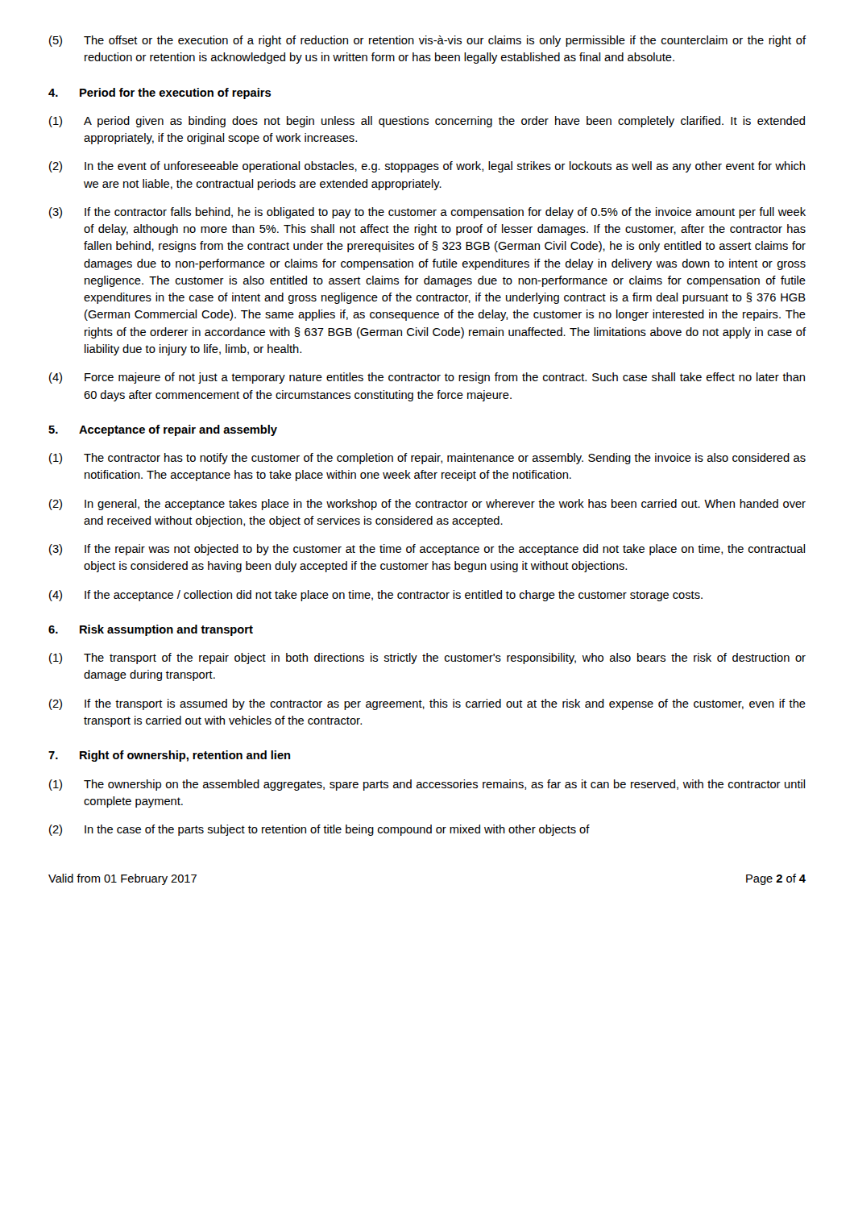(5)
The offset or the execution of a right of reduction or retention vis-à-vis our claims is only permissible if the counterclaim or the right of reduction or retention is acknowledged by us in written form or has been legally established as final and absolute.
4. Period for the execution of repairs
(1)
A period given as binding does not begin unless all questions concerning the order have been completely clarified. It is extended appropriately, if the original scope of work increases.
(2)
In the event of unforeseeable operational obstacles, e.g. stoppages of work, legal strikes or lockouts as well as any other event for which we are not liable, the contractual periods are extended appropriately.
(3)
If the contractor falls behind, he is obligated to pay to the customer a compensation for delay of 0.5% of the invoice amount per full week of delay, although no more than 5%. This shall not affect the right to proof of lesser damages. If the customer, after the contractor has fallen behind, resigns from the contract under the prerequisites of § 323 BGB (German Civil Code), he is only entitled to assert claims for damages due to non-performance or claims for compensation of futile expenditures if the delay in delivery was down to intent or gross negligence. The customer is also entitled to assert claims for damages due to non-performance or claims for compensation of futile expenditures in the case of intent and gross negligence of the contractor, if the underlying contract is a firm deal pursuant to § 376 HGB (German Commercial Code). The same applies if, as consequence of the delay, the customer is no longer interested in the repairs. The rights of the orderer in accordance with § 637 BGB (German Civil Code) remain unaffected. The limitations above do not apply in case of liability due to injury to life, limb, or health.
(4)
Force majeure of not just a temporary nature entitles the contractor to resign from the contract. Such case shall take effect no later than 60 days after commencement of the circumstances constituting the force majeure.
5. Acceptance of repair and assembly
(1)
The contractor has to notify the customer of the completion of repair, maintenance or assembly. Sending the invoice is also considered as notification. The acceptance has to take place within one week after receipt of the notification.
(2)
In general, the acceptance takes place in the workshop of the contractor or wherever the work has been carried out. When handed over and received without objection, the object of services is considered as accepted.
(3)
If the repair was not objected to by the customer at the time of acceptance or the acceptance did not take place on time, the contractual object is considered as having been duly accepted if the customer has begun using it without objections.
(4)
If the acceptance / collection did not take place on time, the contractor is entitled to charge the customer storage costs.
6. Risk assumption and transport
(1)
The transport of the repair object in both directions is strictly the customer's responsibility, who also bears the risk of destruction or damage during transport.
(2)
If the transport is assumed by the contractor as per agreement, this is carried out at the risk and expense of the customer, even if the transport is carried out with vehicles of the contractor.
7. Right of ownership, retention and lien
(1)
The ownership on the assembled aggregates, spare parts and accessories remains, as far as it can be reserved, with the contractor until complete payment.
(2)
In the case of the parts subject to retention of title being compound or mixed with other objects of
Valid from 01 February 2017
Page 2 of 4